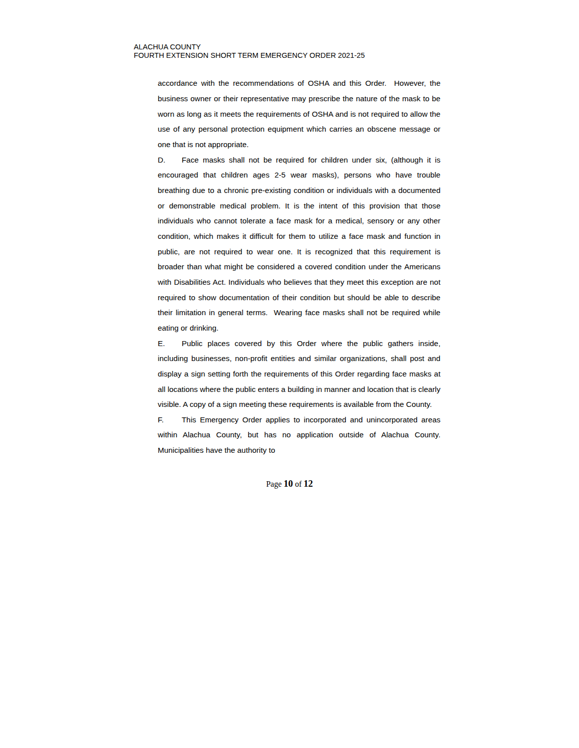ALACHUA COUNTY
FOURTH EXTENSION SHORT TERM EMERGENCY ORDER 2021-25
accordance with the recommendations of OSHA and this Order. However, the business owner or their representative may prescribe the nature of the mask to be worn as long as it meets the requirements of OSHA and is not required to allow the use of any personal protection equipment which carries an obscene message or one that is not appropriate.
D. Face masks shall not be required for children under six, (although it is encouraged that children ages 2-5 wear masks), persons who have trouble breathing due to a chronic pre-existing condition or individuals with a documented or demonstrable medical problem. It is the intent of this provision that those individuals who cannot tolerate a face mask for a medical, sensory or any other condition, which makes it difficult for them to utilize a face mask and function in public, are not required to wear one. It is recognized that this requirement is broader than what might be considered a covered condition under the Americans with Disabilities Act. Individuals who believes that they meet this exception are not required to show documentation of their condition but should be able to describe their limitation in general terms. Wearing face masks shall not be required while eating or drinking.
E. Public places covered by this Order where the public gathers inside, including businesses, non-profit entities and similar organizations, shall post and display a sign setting forth the requirements of this Order regarding face masks at all locations where the public enters a building in manner and location that is clearly visible. A copy of a sign meeting these requirements is available from the County.
F. This Emergency Order applies to incorporated and unincorporated areas within Alachua County, but has no application outside of Alachua County. Municipalities have the authority to
Page 10 of 12